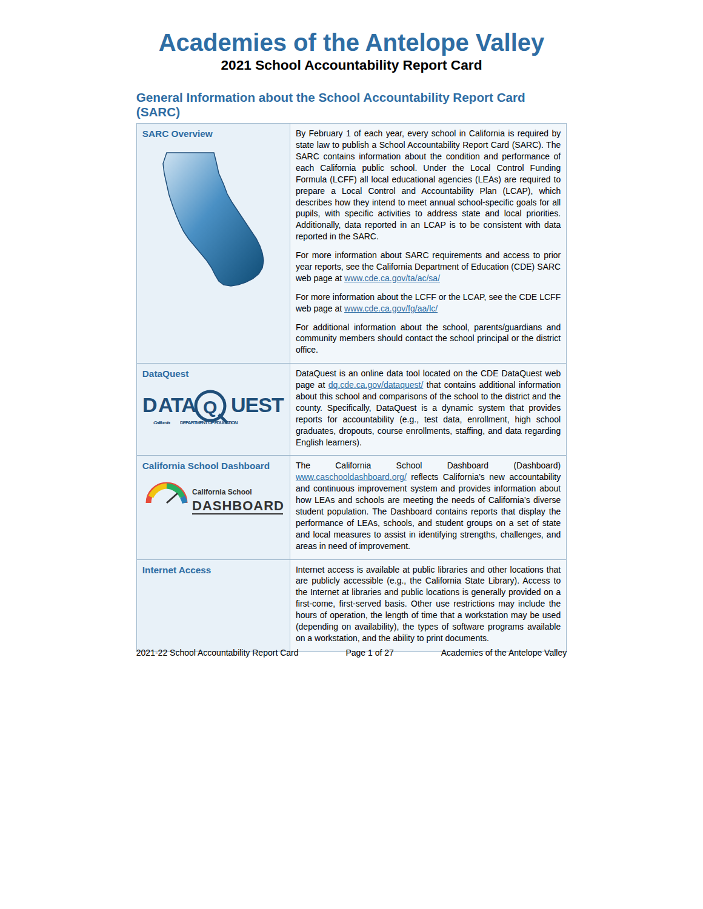Academies of the Antelope Valley
2021 School Accountability Report Card
General Information about the School Accountability Report Card (SARC)
| SARC Overview | By February 1 of each year, every school in California is required by state law to publish a School Accountability Report Card (SARC). The SARC contains information about the condition and performance of each California public school. Under the Local Control Funding Formula (LCFF) all local educational agencies (LEAs) are required to prepare a Local Control and Accountability Plan (LCAP), which describes how they intend to meet annual school-specific goals for all pupils, with specific activities to address state and local priorities. Additionally, data reported in an LCAP is to be consistent with data reported in the SARC. For more information about SARC requirements and access to prior year reports, see the California Department of Education (CDE) SARC web page at www.cde.ca.gov/ta/ac/sa/ For more information about the LCFF or the LCAP, see the CDE LCFF web page at www.cde.ca.gov/fg/aa/lc/ For additional information about the school, parents/guardians and community members should contact the school principal or the district office. |
| DataQuest D ATA Q UEST California DEPARTMENT OF EDUCATION | DataQuest is an online data tool located on the CDE DataQuest web page at dq.cde.ca.gov/dataquest/ that contains additional information about this school and comparisons of the school to the district and the county. Specifically, DataQuest is a dynamic system that provides reports for accountability (e.g., test data, enrollment, high school graduates, dropouts, course enrollments, staffing, and data regarding English learners). |
| California School Dashboard California School DASHBOARD | The California School Dashboard (Dashboard) www.caschooldashboard.org/ reflects California’s new accountability and continuous improvement system and provides information about how LEAs and schools are meeting the needs of California’s diverse student population. The Dashboard contains reports that display the performance of LEAs, schools, and student groups on a set of state and local measures to assist in identifying strengths, challenges, and areas in need of improvement. |
| Internet Access | Internet access is available at public libraries and other locations that are publicly accessible (e.g., the California State Library). Access to the Internet at libraries and public locations is generally provided on a first-come, first-served basis. Other use restrictions may include the hours of operation, the length of time that a workstation may be used (depending on availability), the types of software programs available on a workstation, and the ability to print documents. |
2021-22 School Accountability Report Card Page 1 of 27 Academies of the Antelope Valley